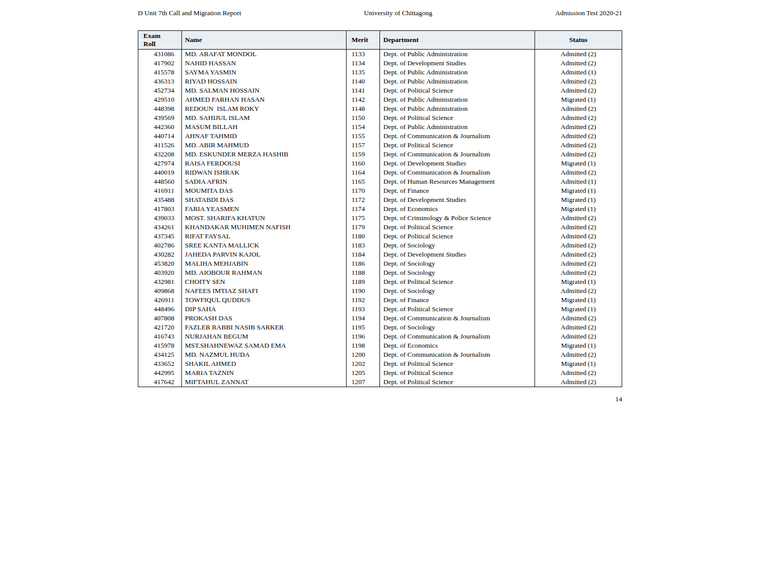D Unit 7th Call and Migration Report
University of Chittagong
Admission Test 2020-21
| Exam Roll | Name | Merit | Department | Status |
| --- | --- | --- | --- | --- |
| 431086 | MD. ARAFAT MONDOL | 1133 | Dept. of Public Administration | Admitted (2) |
| 417902 | NAHID HASSAN | 1134 | Dept. of Development Studies | Admitted (2) |
| 415578 | SAYMA YASMIN | 1135 | Dept. of Public Administration | Admitted (1) |
| 436313 | RIYAD HOSSAIN | 1140 | Dept. of Public Administration | Admitted (2) |
| 452734 | MD. SALMAN HOSSAIN | 1141 | Dept. of Political Science | Admitted (2) |
| 429510 | AHMED FARHAN HASAN | 1142 | Dept. of Public Administration | Migrated (1) |
| 448398 | REDOUN ISLAM ROKY | 1148 | Dept. of Public Administration | Admitted (2) |
| 439569 | MD. SAHIJUL ISLAM | 1150 | Dept. of Political Science | Admitted (2) |
| 442360 | MASUM BILLAH | 1154 | Dept. of Public Administration | Admitted (2) |
| 440714 | AHNAF TAHMID | 1155 | Dept. of Communication & Journalism | Admitted (2) |
| 411526 | MD. ABIR MAHMUD | 1157 | Dept. of Political Science | Admitted (2) |
| 432208 | MD. ESKUNDER MERZA HASHIB | 1159 | Dept. of Communication & Journalism | Admitted (2) |
| 427974 | RAISA FERDOUSI | 1160 | Dept. of Development Studies | Migrated (1) |
| 440019 | RIDWAN ISHRAK | 1164 | Dept. of Communication & Journalism | Admitted (2) |
| 448560 | SADIA AFRIN | 1165 | Dept. of Human Resources Management | Admitted (1) |
| 416911 | MOUMITA DAS | 1170 | Dept. of Finance | Migrated (1) |
| 435488 | SHATABDI DAS | 1172 | Dept. of Development Studies | Migrated (1) |
| 417803 | FARIA YEASMEN | 1174 | Dept. of Economics | Migrated (1) |
| 439033 | MOST. SHARIFA KHATUN | 1175 | Dept. of Criminology & Police Science | Admitted (2) |
| 434261 | KHANDAKAR MUHIMEN NAFISH | 1179 | Dept. of Political Science | Admitted (2) |
| 437345 | RIFAT FAYSAL | 1180 | Dept. of Political Science | Admitted (2) |
| 402786 | SREE KANTA MALLICK | 1183 | Dept. of Sociology | Admitted (2) |
| 430282 | JAHEDA PARVIN KAJOL | 1184 | Dept. of Development Studies | Admitted (2) |
| 453820 | MALIHA MEHJABIN | 1186 | Dept. of Sociology | Admitted (2) |
| 403920 | MD. AIOBOUR RAHMAN | 1188 | Dept. of Sociology | Admitted (2) |
| 432981 | CHOITY SEN | 1189 | Dept. of Political Science | Migrated (1) |
| 409868 | NAFEES IMTIAZ SHAFI | 1190 | Dept. of Sociology | Admitted (2) |
| 426911 | TOWFIQUL QUDDUS | 1192 | Dept. of Finance | Migrated (1) |
| 448496 | DIP SAHA | 1193 | Dept. of Political Science | Migrated (1) |
| 407808 | PROKASH DAS | 1194 | Dept. of Communication & Journalism | Admitted (2) |
| 421720 | FAZLER RABBI NASIB SARKER | 1195 | Dept. of Sociology | Admitted (2) |
| 416743 | NURJAHAN BEGUM | 1196 | Dept. of Communication & Journalism | Admitted (2) |
| 415978 | MST.SHAHNEWAZ SAMAD EMA | 1198 | Dept. of Economics | Migrated (1) |
| 434125 | MD. NAZMUL HUDA | 1200 | Dept. of Communication & Journalism | Admitted (2) |
| 433652 | SHAKIL AHMED | 1202 | Dept. of Political Science | Migrated (1) |
| 442995 | MARIA TAZNIN | 1205 | Dept. of Political Science | Admitted (2) |
| 417642 | MIFTAHUL ZANNAT | 1207 | Dept. of Political Science | Admitted (2) |
14